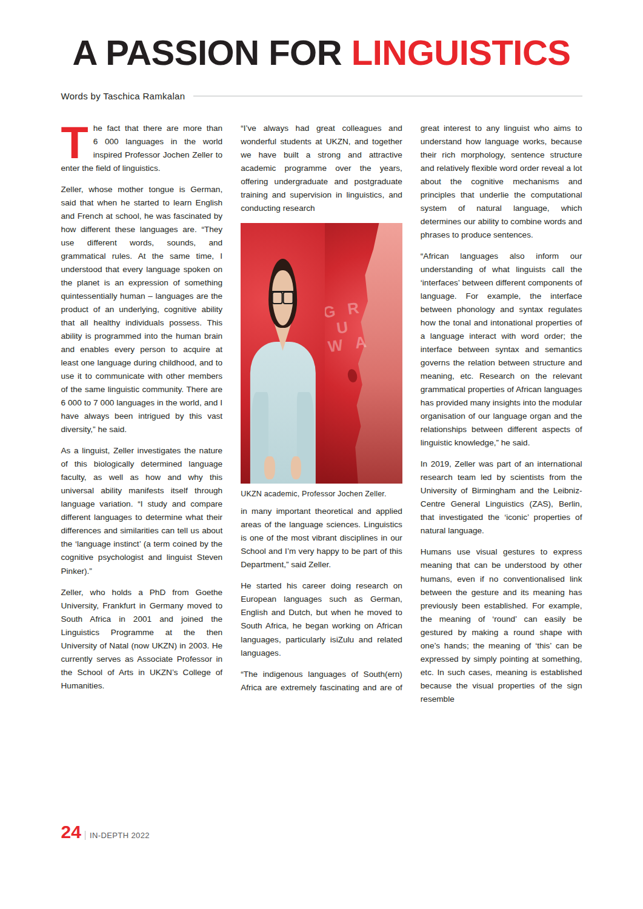A PASSION FOR LINGUISTICS
Words by Taschica Ramkalan
The fact that there are more than 6 000 languages in the world inspired Professor Jochen Zeller to enter the field of linguistics.
Zeller, whose mother tongue is German, said that when he started to learn English and French at school, he was fascinated by how different these languages are. “They use different words, sounds, and grammatical rules. At the same time, I understood that every language spoken on the planet is an expression of something quintessentially human – languages are the product of an underlying, cognitive ability that all healthy individuals possess. This ability is programmed into the human brain and enables every person to acquire at least one language during childhood, and to use it to communicate with other members of the same linguistic community. There are 6 000 to 7 000 languages in the world, and I have always been intrigued by this vast diversity,” he said.
As a linguist, Zeller investigates the nature of this biologically determined language faculty, as well as how and why this universal ability manifests itself through language variation. “I study and compare different languages to determine what their differences and similarities can tell us about the ‘language instinct’ (a term coined by the cognitive psychologist and linguist Steven Pinker).”
Zeller, who holds a PhD from Goethe University, Frankfurt in Germany moved to South Africa in 2001 and joined the Linguistics Programme at the then University of Natal (now UKZN) in 2003. He currently serves as Associate Professor in the School of Arts in UKZN’s College of Humanities.
“I’ve always had great colleagues and wonderful students at UKZN, and together we have built a strong and attractive academic programme over the years, offering undergraduate and postgraduate training and supervision in linguistics, and conducting research
G R U W A
UKZN academic, Professor Jochen Zeller.
in many important theoretical and applied areas of the language sciences. Linguistics is one of the most vibrant disciplines in our School and I’m very happy to be part of this Department,” said Zeller.
He started his career doing research on European languages such as German, English and Dutch, but when he moved to South Africa, he began working on African languages, particularly isiZulu and related languages.
“The indigenous languages of South(ern) Africa are extremely fascinating and are of great interest to any linguist who aims to understand how language works, because their rich morphology, sentence structure and relatively flexible word order reveal a lot about the cognitive mechanisms and principles that underlie the computational system of natural language, which determines our ability to combine words and phrases to produce sentences.
“African languages also inform our understanding of what linguists call the ‘interfaces’ between different components of language. For example, the interface between phonology and syntax regulates how the tonal and intonational properties of a language interact with word order; the interface between syntax and semantics governs the relation between structure and meaning, etc. Research on the relevant grammatical properties of African languages has provided many insights into the modular organisation of our language organ and the relationships between different aspects of linguistic knowledge,” he said.
In 2019, Zeller was part of an international research team led by scientists from the University of Birmingham and the Leibniz-Centre General Linguistics (ZAS), Berlin, that investigated the ‘iconic’ properties of natural language.
Humans use visual gestures to express meaning that can be understood by other humans, even if no conventionalised link between the gesture and its meaning has previously been established. For example, the meaning of ‘round’ can easily be gestured by making a round shape with one’s hands; the meaning of ‘this’ can be expressed by simply pointing at something, etc. In such cases, meaning is established because the visual properties of the sign resemble
24
IN-DEPTH 2022